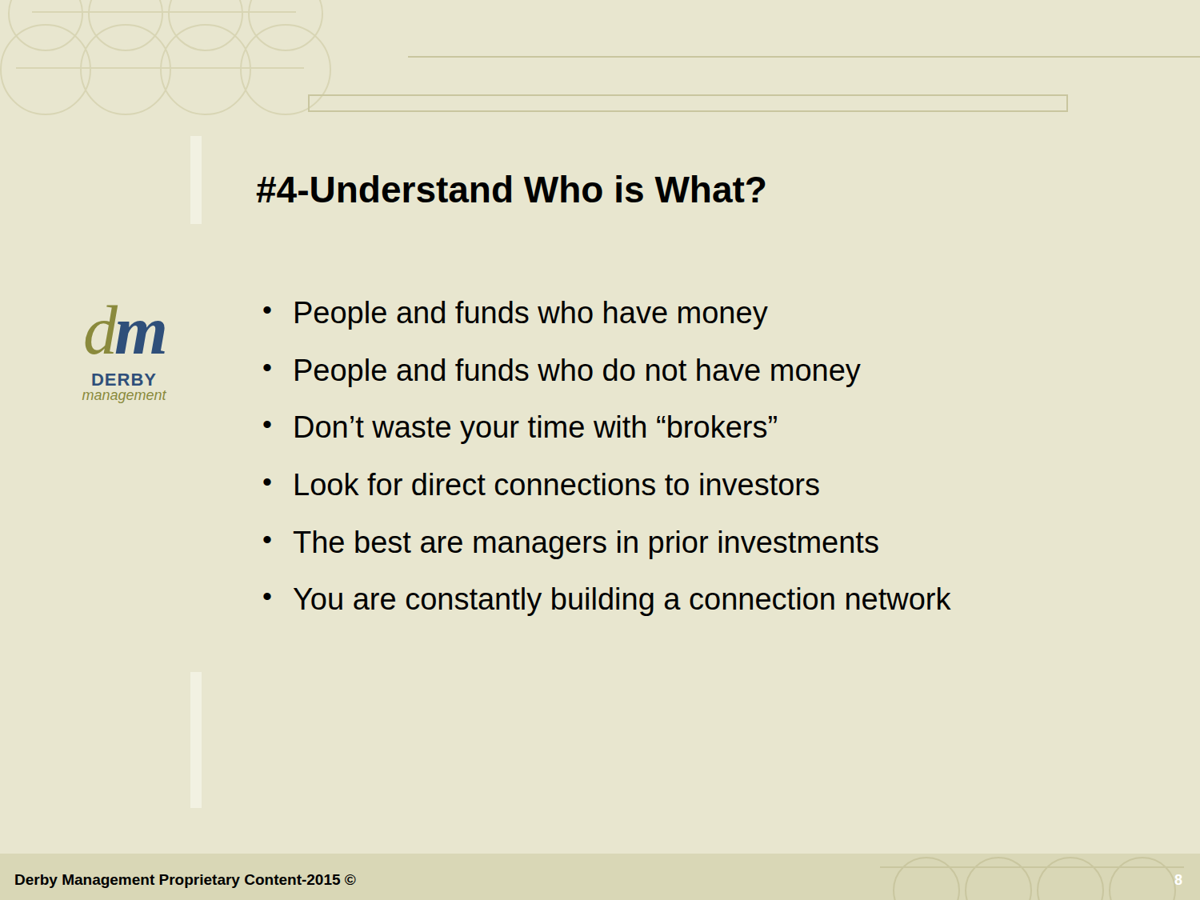dm
DERBY
management
#4-Understand Who is What?
People and funds who have money
People and funds who do not have money
Don’t waste your time with “brokers”
Look for direct connections to investors
The best are managers in prior investments
You are constantly building a connection network
Derby Management Proprietary Content-2015 ©
8